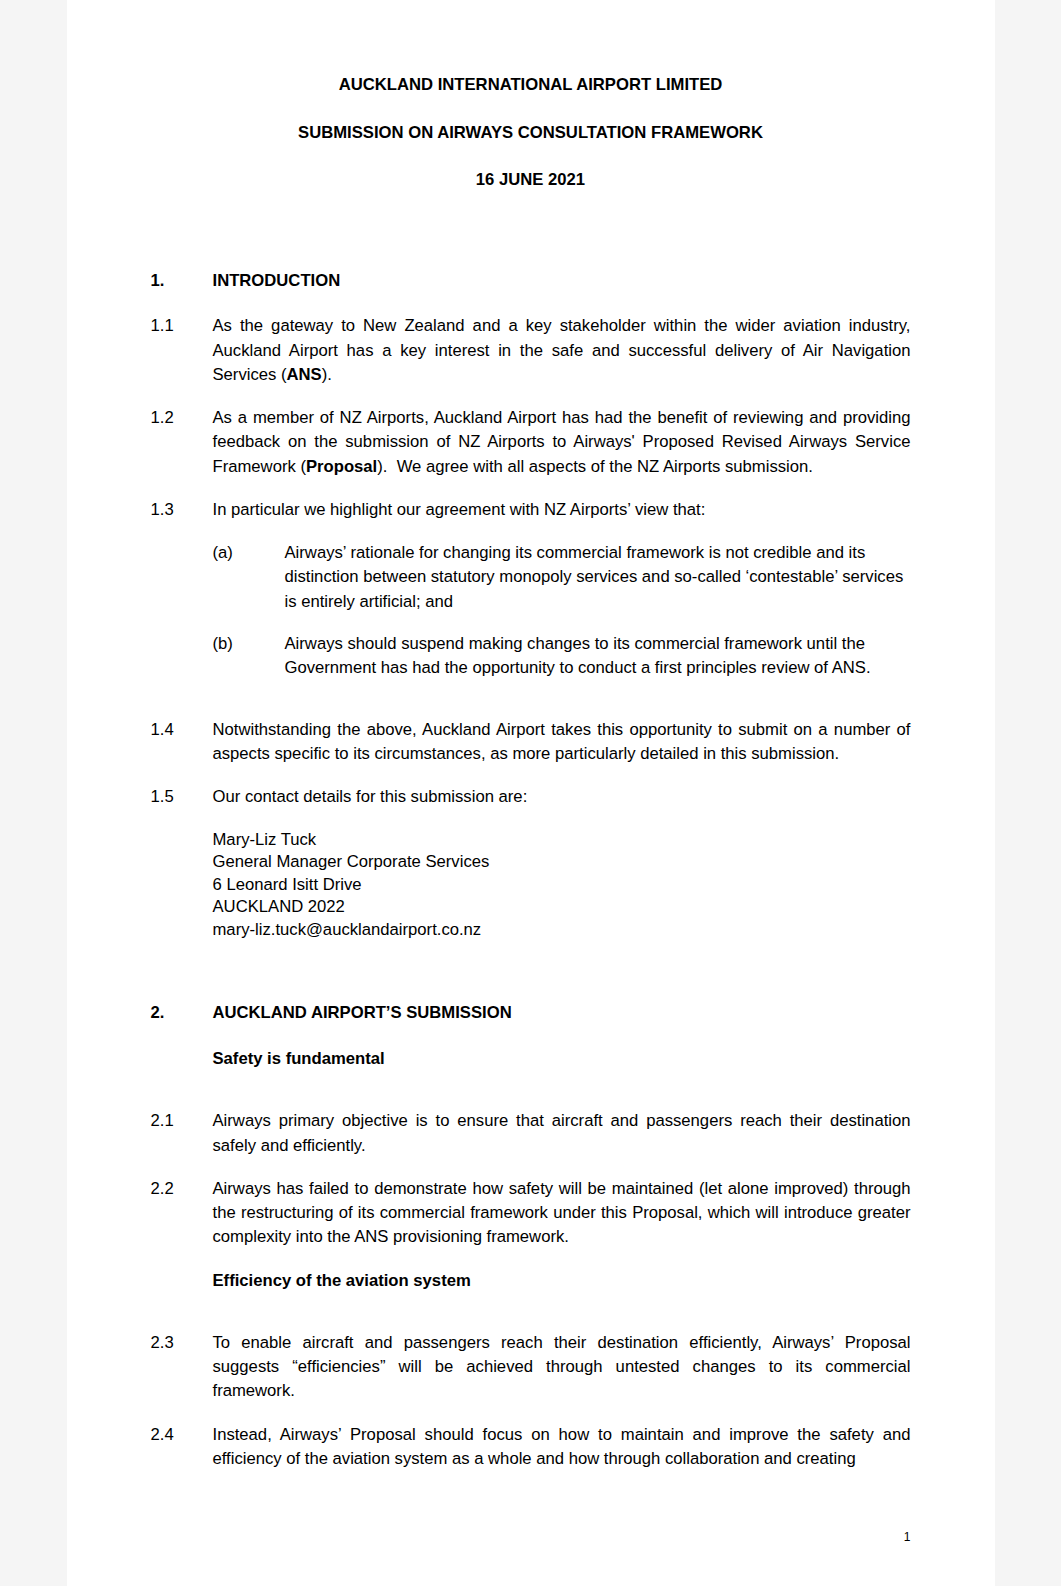AUCKLAND INTERNATIONAL AIRPORT LIMITED
SUBMISSION ON AIRWAYS CONSULTATION FRAMEWORK
16 JUNE 2021
1.
INTRODUCTION
1.1
As the gateway to New Zealand and a key stakeholder within the wider aviation industry, Auckland Airport has a key interest in the safe and successful delivery of Air Navigation Services (ANS).
1.2
As a member of NZ Airports, Auckland Airport has had the benefit of reviewing and providing feedback on the submission of NZ Airports to Airways' Proposed Revised Airways Service Framework (Proposal). We agree with all aspects of the NZ Airports submission.
1.3
In particular we highlight our agreement with NZ Airports’ view that:
(a) Airways’ rationale for changing its commercial framework is not credible and its distinction between statutory monopoly services and so-called ‘contestable’ services is entirely artificial; and
(b) Airways should suspend making changes to its commercial framework until the Government has had the opportunity to conduct a first principles review of ANS.
1.4
Notwithstanding the above, Auckland Airport takes this opportunity to submit on a number of aspects specific to its circumstances, as more particularly detailed in this submission.
1.5
Our contact details for this submission are:
Mary-Liz Tuck
General Manager Corporate Services
6 Leonard Isitt Drive
AUCKLAND 2022
mary-liz.tuck@aucklandairport.co.nz
2.
AUCKLAND AIRPORT’S SUBMISSION
Safety is fundamental
2.1
Airways primary objective is to ensure that aircraft and passengers reach their destination safely and efficiently.
2.2
Airways has failed to demonstrate how safety will be maintained (let alone improved) through the restructuring of its commercial framework under this Proposal, which will introduce greater complexity into the ANS provisioning framework.
Efficiency of the aviation system
2.3
To enable aircraft and passengers reach their destination efficiently, Airways’ Proposal suggests “efficiencies” will be achieved through untested changes to its commercial framework.
2.4
Instead, Airways’ Proposal should focus on how to maintain and improve the safety and efficiency of the aviation system as a whole and how through collaboration and creating
1